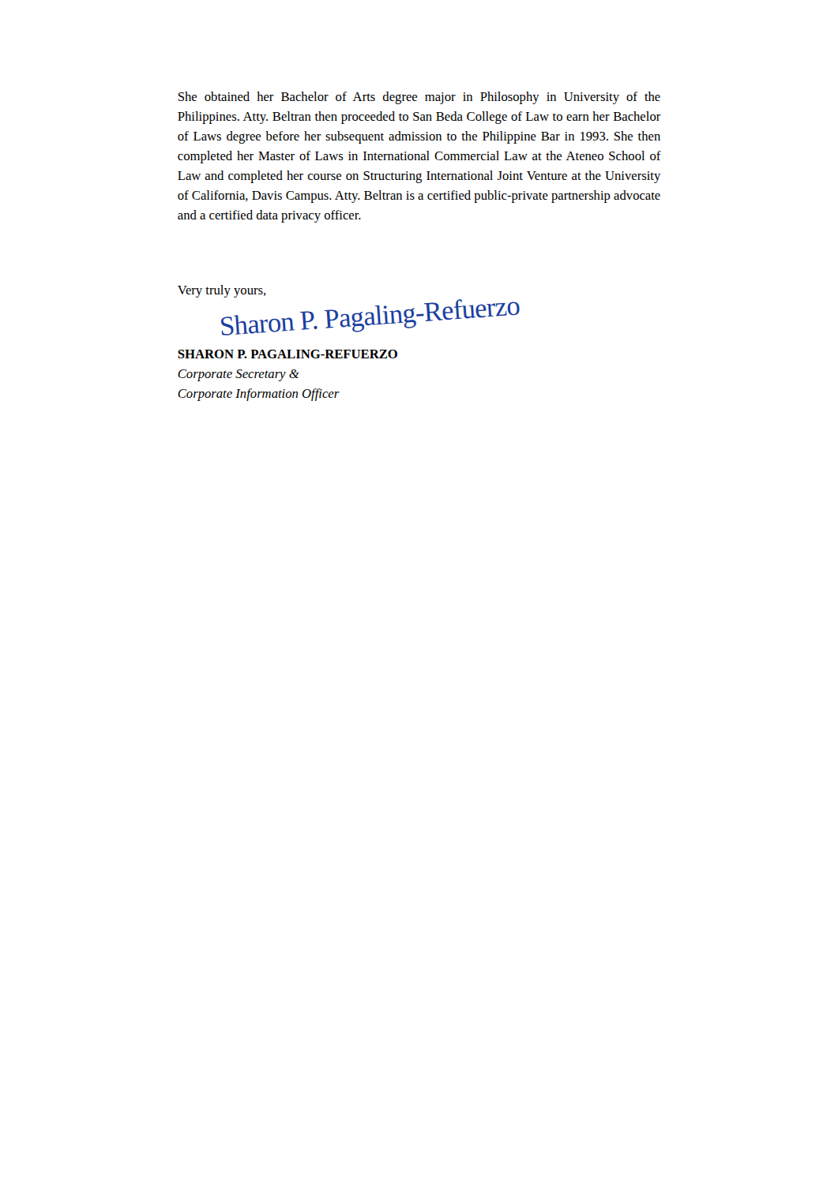She obtained her Bachelor of Arts degree major in Philosophy in University of the Philippines. Atty. Beltran then proceeded to San Beda College of Law to earn her Bachelor of Laws degree before her subsequent admission to the Philippine Bar in 1993. She then completed her Master of Laws in International Commercial Law at the Ateneo School of Law and completed her course on Structuring International Joint Venture at the University of California, Davis Campus. Atty. Beltran is a certified public-private partnership advocate and a certified data privacy officer.
Very truly yours,
Sharon P. Pagaling-Refuerzo
SHARON P. PAGALING-REFUERZO
Corporate Secretary &
Corporate Information Officer